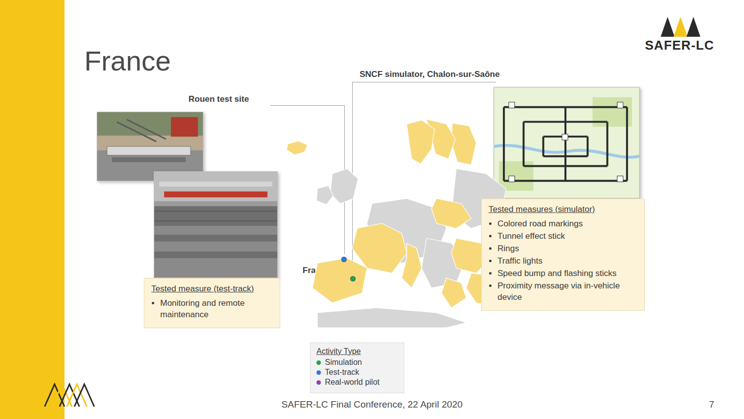SAFER-LC
France
Rouen test site
SNCF simulator, Chalon-sur-Saône
France (2)
Tested measures (simulator)
Colored road markings
Tunnel effect stick
Rings
Traffic lights
Speed bump and flashing sticks
Proximity message via in-vehicle device
Tested measure (test-track)
Monitoring and remote maintenance
Activity Type
Simulation
Test-track
Real-world pilot
SAFER-LC Final Conference, 22 April 2020
7